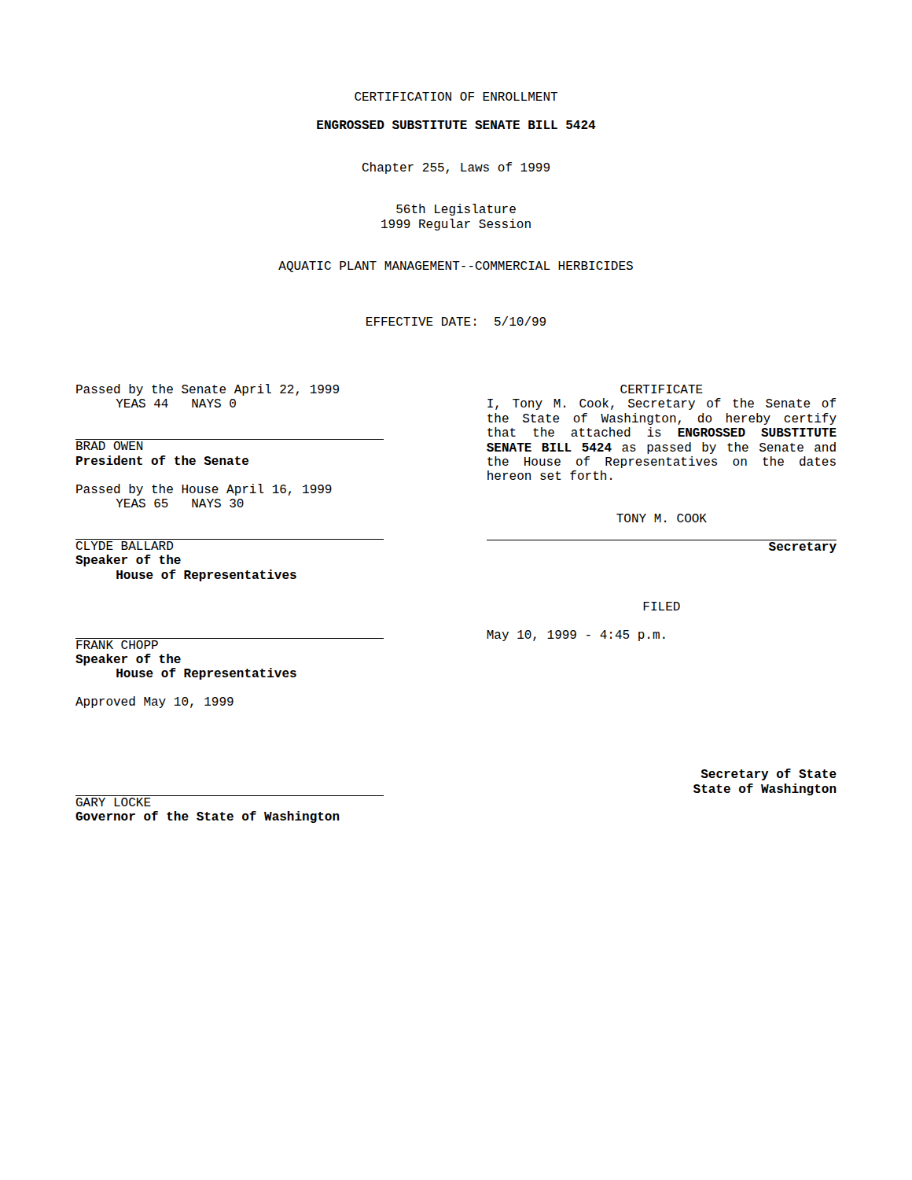CERTIFICATION OF ENROLLMENT
ENGROSSED SUBSTITUTE SENATE BILL 5424
Chapter 255, Laws of 1999
56th Legislature
1999 Regular Session
AQUATIC PLANT MANAGEMENT--COMMERCIAL HERBICIDES
EFFECTIVE DATE: 5/10/99
Passed by the Senate April 22, 1999
YEAS 44 NAYS 0
BRAD OWEN
President of the Senate
Passed by the House April 16, 1999
YEAS 65 NAYS 30
CLYDE BALLARD
Speaker of the
House of Representatives
FRANK CHOPP
Speaker of the
House of Representatives
Approved May 10, 1999
CERTIFICATE
I, Tony M. Cook, Secretary of the Senate of the State of Washington, do hereby certify that the attached is ENGROSSED SUBSTITUTE SENATE BILL 5424 as passed by the Senate and the House of Representatives on the dates hereon set forth.
TONY M. COOK
Secretary
FILED
May 10, 1999 - 4:45 p.m.
GARY LOCKE
Governor of the State of Washington
Secretary of State
State of Washington